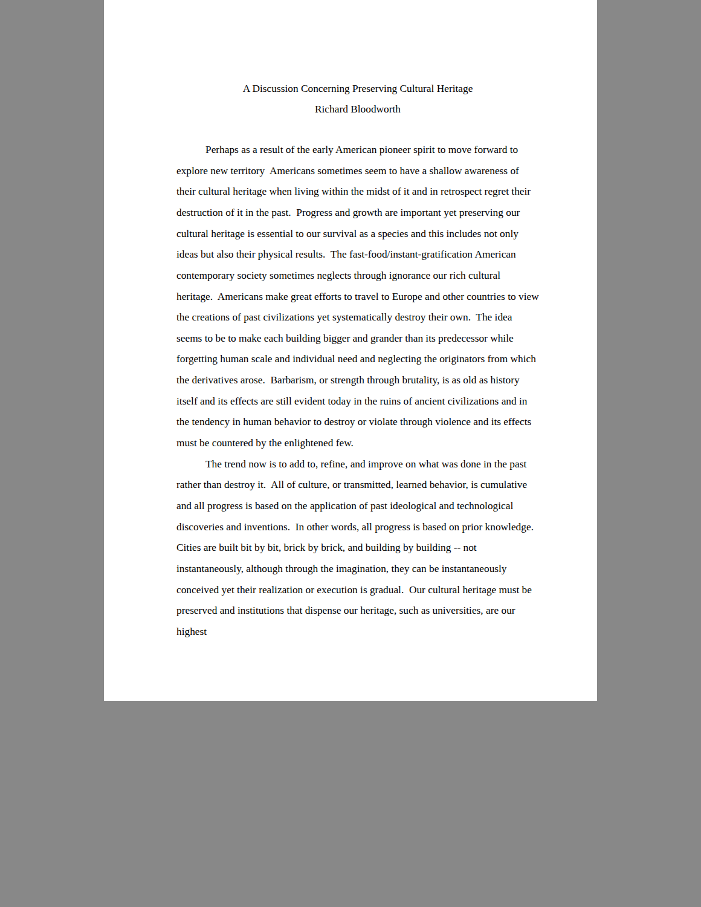A Discussion Concerning Preserving Cultural Heritage
Richard Bloodworth
Perhaps as a result of the early American pioneer spirit to move forward to explore new territory Americans sometimes seem to have a shallow awareness of their cultural heritage when living within the midst of it and in retrospect regret their destruction of it in the past. Progress and growth are important yet preserving our cultural heritage is essential to our survival as a species and this includes not only ideas but also their physical results. The fast-food/instant-gratification American contemporary society sometimes neglects through ignorance our rich cultural heritage. Americans make great efforts to travel to Europe and other countries to view the creations of past civilizations yet systematically destroy their own. The idea seems to be to make each building bigger and grander than its predecessor while forgetting human scale and individual need and neglecting the originators from which the derivatives arose. Barbarism, or strength through brutality, is as old as history itself and its effects are still evident today in the ruins of ancient civilizations and in the tendency in human behavior to destroy or violate through violence and its effects must be countered by the enlightened few.
The trend now is to add to, refine, and improve on what was done in the past rather than destroy it. All of culture, or transmitted, learned behavior, is cumulative and all progress is based on the application of past ideological and technological discoveries and inventions. In other words, all progress is based on prior knowledge. Cities are built bit by bit, brick by brick, and building by building -- not instantaneously, although through the imagination, they can be instantaneously conceived yet their realization or execution is gradual. Our cultural heritage must be preserved and institutions that dispense our heritage, such as universities, are our highest